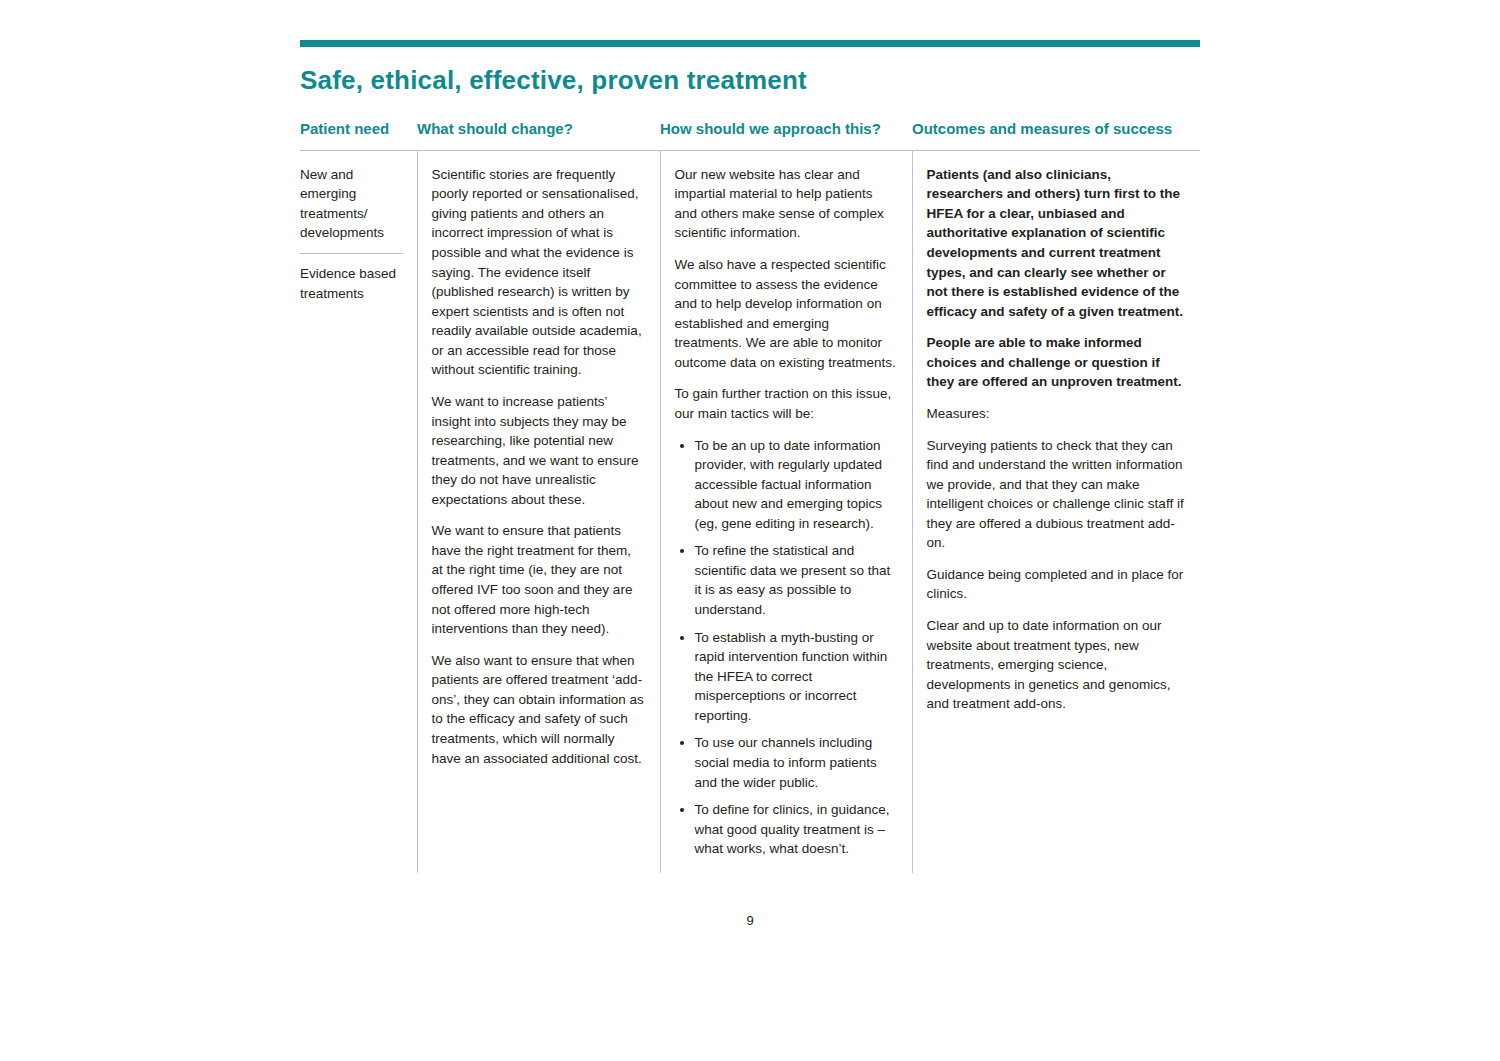Safe, ethical, effective, proven treatment
| Patient need | What should change? | How should we approach this? | Outcomes and measures of success |
| --- | --- | --- | --- |
| New and emerging treatments/ developments Evidence based treatments | Scientific stories are frequently poorly reported or sensationalised, giving patients and others an incorrect impression of what is possible and what the evidence is saying. The evidence itself (published research) is written by expert scientists and is often not readily available outside academia, or an accessible read for those without scientific training. We want to increase patients’ insight into subjects they may be researching, like potential new treatments, and we want to ensure they do not have unrealistic expectations about these. We want to ensure that patients have the right treatment for them, at the right time (ie, they are not offered IVF too soon and they are not offered more high-tech interventions than they need). We also want to ensure that when patients are offered treatment ‘add-ons’, they can obtain information as to the efficacy and safety of such treatments, which will normally have an associated additional cost. | Our new website has clear and impartial material to help patients and others make sense of complex scientific information. We also have a respected scientific committee to assess the evidence and to help develop information on established and emerging treatments. We are able to monitor outcome data on existing treatments. To gain further traction on this issue, our main tactics will be: To be an up to date information provider, with regularly updated accessible factual information about new and emerging topics (eg, gene editing in research). To refine the statistical and scientific data we present so that it is as easy as possible to understand. To establish a myth-busting or rapid intervention function within the HFEA to correct misperceptions or incorrect reporting. To use our channels including social media to inform patients and the wider public. To define for clinics, in guidance, what good quality treatment is – what works, what doesn’t. | Patients (and also clinicians, researchers and others) turn first to the HFEA for a clear, unbiased and authoritative explanation of scientific developments and current treatment types, and can clearly see whether or not there is established evidence of the efficacy and safety of a given treatment. People are able to make informed choices and challenge or question if they are offered an unproven treatment. Measures: Surveying patients to check that they can find and understand the written information we provide, and that they can make intelligent choices or challenge clinic staff if they are offered a dubious treatment add-on. Guidance being completed and in place for clinics. Clear and up to date information on our website about treatment types, new treatments, emerging science, developments in genetics and genomics, and treatment add-ons. |
9